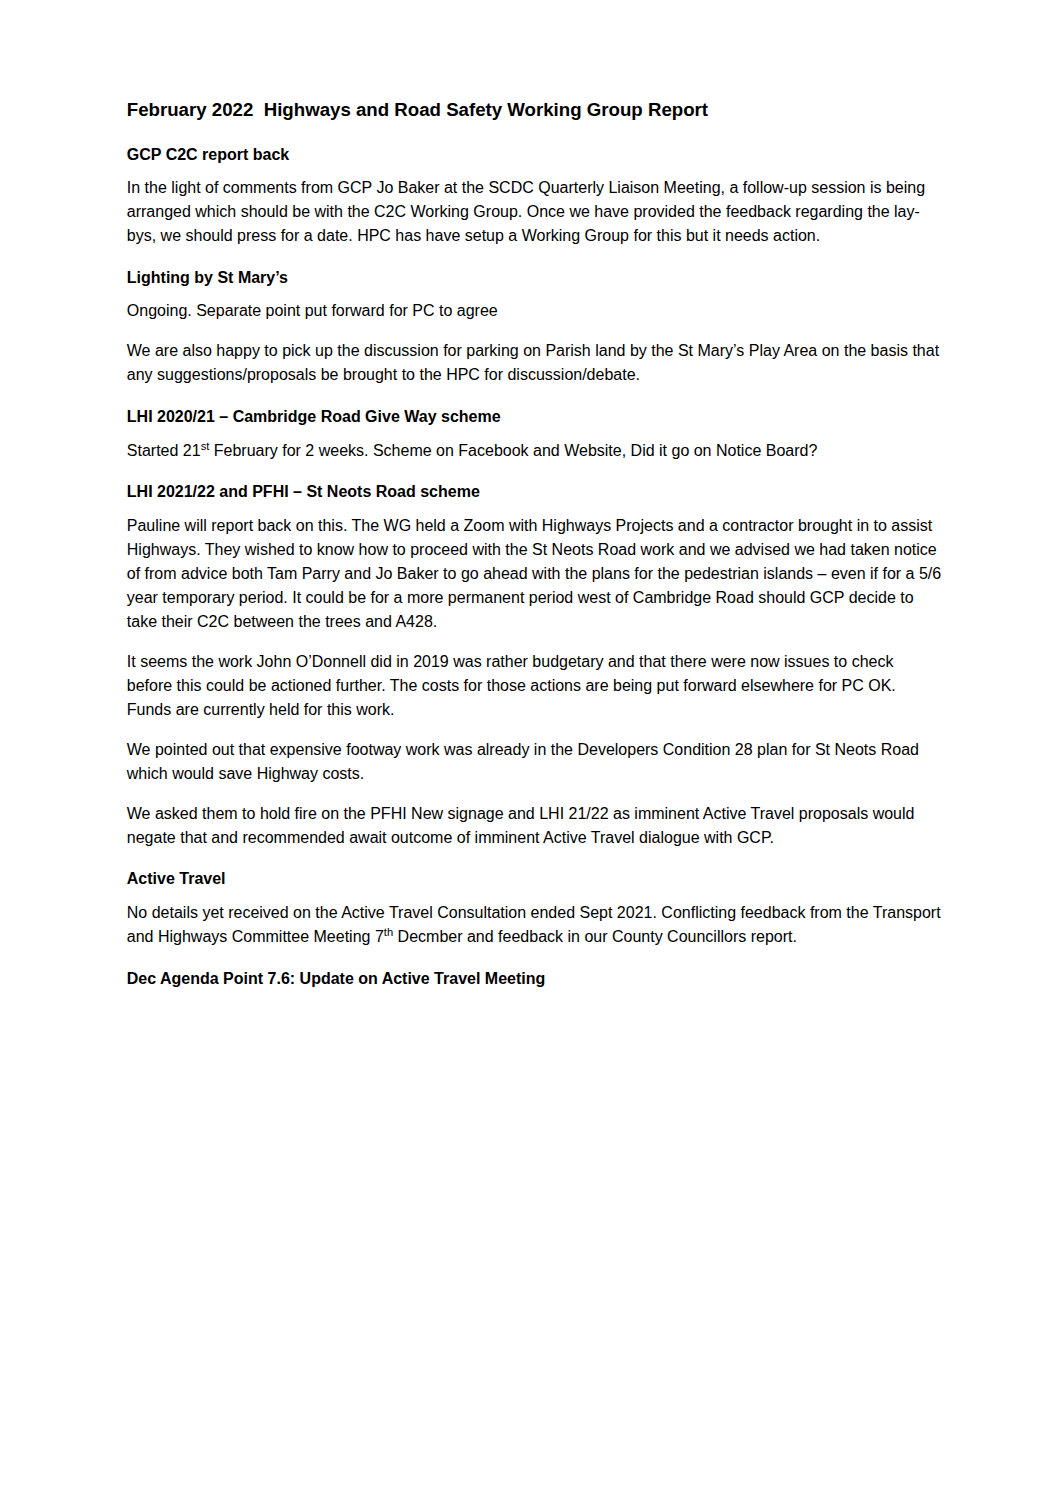February 2022 Highways and Road Safety Working Group Report
GCP C2C report back
In the light of comments from GCP Jo Baker at the SCDC Quarterly Liaison Meeting, a follow-up session is being arranged which should be with the C2C Working Group. Once we have provided the feedback regarding the lay-bys, we should press for a date. HPC has have setup a Working Group for this but it needs action.
Lighting by St Mary’s
Ongoing. Separate point put forward for PC to agree
We are also happy to pick up the discussion for parking on Parish land by the St Mary’s Play Area on the basis that any suggestions/proposals be brought to the HPC for discussion/debate.
LHI 2020/21 – Cambridge Road Give Way scheme
Started 21st February for 2 weeks. Scheme on Facebook and Website, Did it go on Notice Board?
LHI 2021/22 and PFHI – St Neots Road scheme
Pauline will report back on this. The WG held a Zoom with Highways Projects and a contractor brought in to assist Highways. They wished to know how to proceed with the St Neots Road work and we advised we had taken notice of from advice both Tam Parry and Jo Baker to go ahead with the plans for the pedestrian islands – even if for a 5/6 year temporary period. It could be for a more permanent period west of Cambridge Road should GCP decide to take their C2C between the trees and A428.
It seems the work John O’Donnell did in 2019 was rather budgetary and that there were now issues to check before this could be actioned further. The costs for those actions are being put forward elsewhere for PC OK. Funds are currently held for this work.
We pointed out that expensive footway work was already in the Developers Condition 28 plan for St Neots Road which would save Highway costs.
We asked them to hold fire on the PFHI New signage and LHI 21/22 as imminent Active Travel proposals would negate that and recommended await outcome of imminent Active Travel dialogue with GCP.
Active Travel
No details yet received on the Active Travel Consultation ended Sept 2021. Conflicting feedback from the Transport and Highways Committee Meeting 7th Decmber and feedback in our County Councillors report.
Dec Agenda Point 7.6: Update on Active Travel Meeting